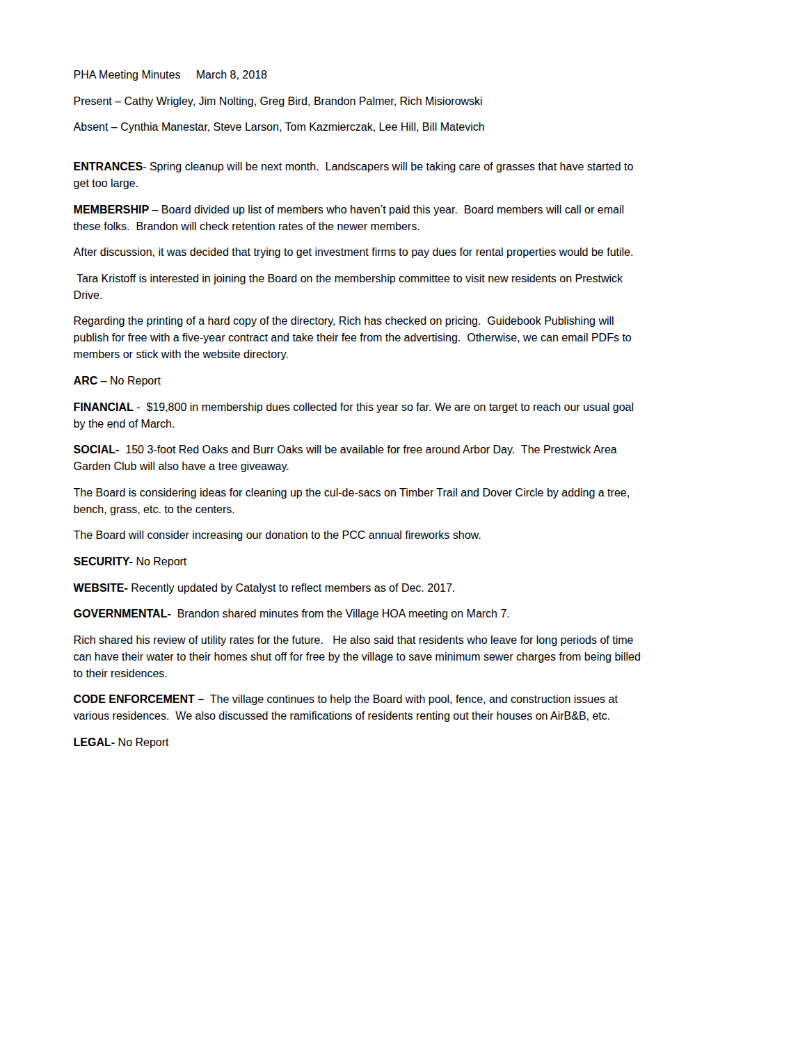PHA Meeting Minutes March 8, 2018
Present – Cathy Wrigley, Jim Nolting, Greg Bird, Brandon Palmer, Rich Misiorowski
Absent – Cynthia Manestar, Steve Larson, Tom Kazmierczak, Lee Hill, Bill Matevich
ENTRANCES- Spring cleanup will be next month. Landscapers will be taking care of grasses that have started to get too large.
MEMBERSHIP – Board divided up list of members who haven’t paid this year. Board members will call or email these folks. Brandon will check retention rates of the newer members.
After discussion, it was decided that trying to get investment firms to pay dues for rental properties would be futile.
Tara Kristoff is interested in joining the Board on the membership committee to visit new residents on Prestwick Drive.
Regarding the printing of a hard copy of the directory, Rich has checked on pricing. Guidebook Publishing will publish for free with a five-year contract and take their fee from the advertising. Otherwise, we can email PDFs to members or stick with the website directory.
ARC – No Report
FINANCIAL - $19,800 in membership dues collected for this year so far. We are on target to reach our usual goal by the end of March.
SOCIAL- 150 3-foot Red Oaks and Burr Oaks will be available for free around Arbor Day. The Prestwick Area Garden Club will also have a tree giveaway.
The Board is considering ideas for cleaning up the cul-de-sacs on Timber Trail and Dover Circle by adding a tree, bench, grass, etc. to the centers.
The Board will consider increasing our donation to the PCC annual fireworks show.
SECURITY- No Report
WEBSITE- Recently updated by Catalyst to reflect members as of Dec. 2017.
GOVERNMENTAL- Brandon shared minutes from the Village HOA meeting on March 7.
Rich shared his review of utility rates for the future. He also said that residents who leave for long periods of time can have their water to their homes shut off for free by the village to save minimum sewer charges from being billed to their residences.
CODE ENFORCEMENT – The village continues to help the Board with pool, fence, and construction issues at various residences. We also discussed the ramifications of residents renting out their houses on AirB&B, etc.
LEGAL- No Report